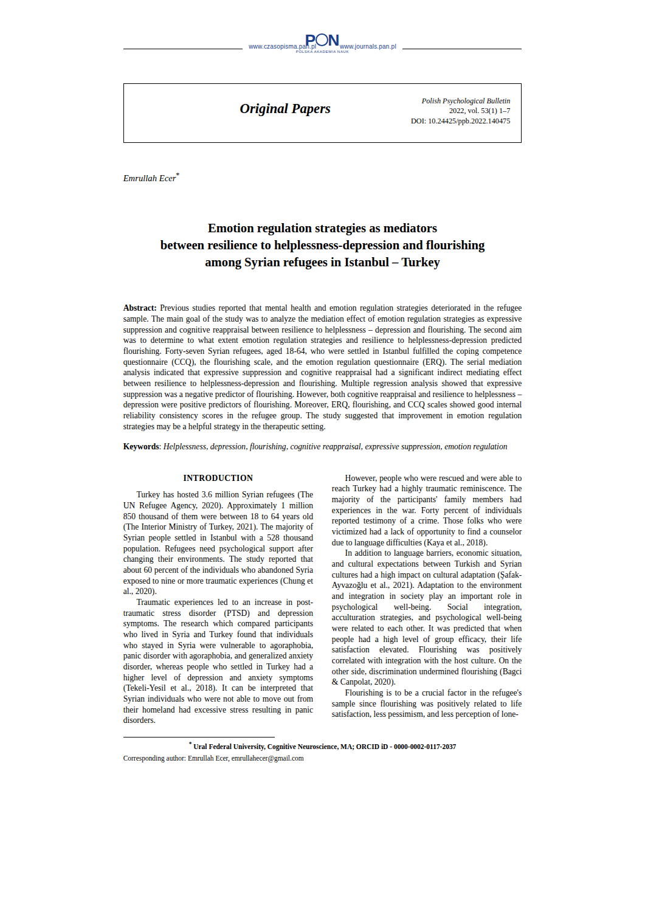www.czasopisma.pan.pl
P N
POLSKA AKADEMIA NAUK
www.journals.pan.pl
Original Papers
Polish Psychological Bulletin
2022, vol. 53(1) 1–7
DOI: 10.24425/ppb.2022.140475
Emrullah Ecer*
Emotion regulation strategies as mediators
between resilience to helplessness-depression and flourishing
among Syrian refugees in Istanbul – Turkey
Abstract: Previous studies reported that mental health and emotion regulation strategies deteriorated in the refugee sample. The main goal of the study was to analyze the mediation effect of emotion regulation strategies as expressive suppression and cognitive reappraisal between resilience to helplessness – depression and flourishing. The second aim was to determine to what extent emotion regulation strategies and resilience to helplessness-depression predicted flourishing. Forty-seven Syrian refugees, aged 18-64, who were settled in Istanbul fulfilled the coping competence questionnaire (CCQ), the flourishing scale, and the emotion regulation questionnaire (ERQ). The serial mediation analysis indicated that expressive suppression and cognitive reappraisal had a significant indirect mediating effect between resilience to helplessness-depression and flourishing. Multiple regression analysis showed that expressive suppression was a negative predictor of flourishing. However, both cognitive reappraisal and resilience to helplessness – depression were positive predictors of flourishing. Moreover, ERQ, flourishing, and CCQ scales showed good internal reliability consistency scores in the refugee group. The study suggested that improvement in emotion regulation strategies may be a helpful strategy in the therapeutic setting.
Keywords: Helplessness, depression, flourishing, cognitive reappraisal, expressive suppression, emotion regulation
INTRODUCTION
Turkey has hosted 3.6 million Syrian refugees (The UN Refugee Agency, 2020). Approximately 1 million 850 thousand of them were between 18 to 64 years old (The Interior Ministry of Turkey, 2021). The majority of Syrian people settled in Istanbul with a 528 thousand population. Refugees need psychological support after changing their environments. The study reported that about 60 percent of the individuals who abandoned Syria exposed to nine or more traumatic experiences (Chung et al., 2020).
Traumatic experiences led to an increase in post-traumatic stress disorder (PTSD) and depression symptoms. The research which compared participants who lived in Syria and Turkey found that individuals who stayed in Syria were vulnerable to agoraphobia, panic disorder with agoraphobia, and generalized anxiety disorder, whereas people who settled in Turkey had a higher level of depression and anxiety symptoms (Tekeli-Yesil et al., 2018). It can be interpreted that Syrian individuals who were not able to move out from their homeland had excessive stress resulting in panic disorders.
However, people who were rescued and were able to reach Turkey had a highly traumatic reminiscence. The majority of the participants' family members had experiences in the war. Forty percent of individuals reported testimony of a crime. Those folks who were victimized had a lack of opportunity to find a counselor due to language difficulties (Kaya et al., 2018).
In addition to language barriers, economic situation, and cultural expectations between Turkish and Syrian cultures had a high impact on cultural adaptation (Şafak-Ayvazoğlu et al., 2021). Adaptation to the environment and integration in society play an important role in psychological well-being. Social integration, acculturation strategies, and psychological well-being were related to each other. It was predicted that when people had a high level of group efficacy, their life satisfaction elevated. Flourishing was positively correlated with integration with the host culture. On the other side, discrimination undermined flourishing (Bagci & Canpolat, 2020).
Flourishing is to be a crucial factor in the refugee's sample since flourishing was positively related to life satisfaction, less pessimism, and less perception of lone-
* Ural Federal University, Cognitive Neuroscience, MA; ORCID iD - 0000-0002-0117-2037
Corresponding author: Emrullah Ecer, emrullahecer@gmail.com